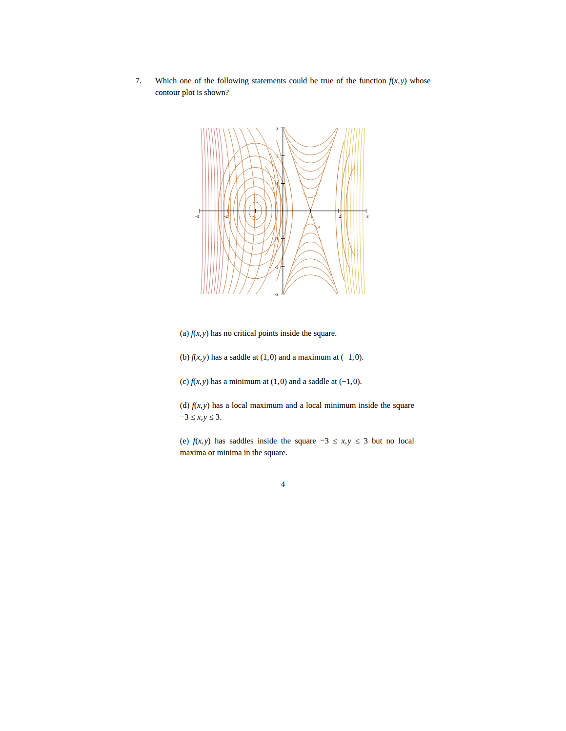7.
Which one of the following statements could be true of the function f(x, y) whose contour plot is shown?
-3 -2 -1 1 2 3 3 2 1 -1 -2 -3 y x
(a) f(x, y) has no critical points inside the square.
(b) f(x, y) has a saddle at (1, 0) and a maximum at (−1, 0).
(c) f(x, y) has a minimum at (1, 0) and a saddle at (−1, 0).
(d) f(x, y) has a local maximum and a local minimum inside the square −3 ≤ x, y ≤ 3.
(e) f(x, y) has saddles inside the square −3 ≤ x, y ≤ 3 but no local maxima or minima in the square.
4